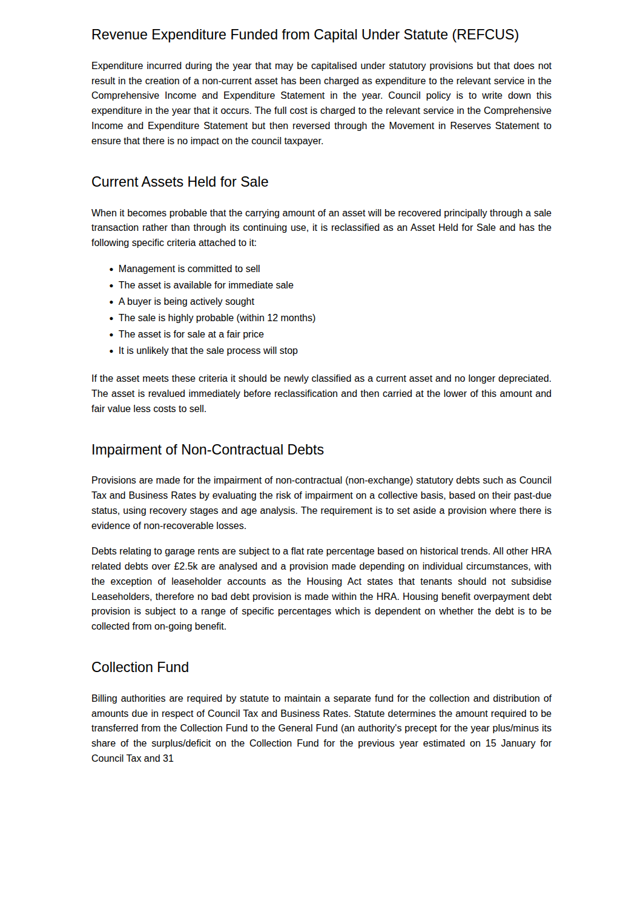Revenue Expenditure Funded from Capital Under Statute (REFCUS)
Expenditure incurred during the year that may be capitalised under statutory provisions but that does not result in the creation of a non-current asset has been charged as expenditure to the relevant service in the Comprehensive Income and Expenditure Statement in the year. Council policy is to write down this expenditure in the year that it occurs. The full cost is charged to the relevant service in the Comprehensive Income and Expenditure Statement but then reversed through the Movement in Reserves Statement to ensure that there is no impact on the council taxpayer.
Current Assets Held for Sale
When it becomes probable that the carrying amount of an asset will be recovered principally through a sale transaction rather than through its continuing use, it is reclassified as an Asset Held for Sale and has the following specific criteria attached to it:
Management is committed to sell
The asset is available for immediate sale
A buyer is being actively sought
The sale is highly probable (within 12 months)
The asset is for sale at a fair price
It is unlikely that the sale process will stop
If the asset meets these criteria it should be newly classified as a current asset and no longer depreciated. The asset is revalued immediately before reclassification and then carried at the lower of this amount and fair value less costs to sell.
Impairment of Non-Contractual Debts
Provisions are made for the impairment of non-contractual (non-exchange) statutory debts such as Council Tax and Business Rates by evaluating the risk of impairment on a collective basis, based on their past-due status, using recovery stages and age analysis. The requirement is to set aside a provision where there is evidence of non-recoverable losses.
Debts relating to garage rents are subject to a flat rate percentage based on historical trends. All other HRA related debts over £2.5k are analysed and a provision made depending on individual circumstances, with the exception of leaseholder accounts as the Housing Act states that tenants should not subsidise Leaseholders, therefore no bad debt provision is made within the HRA. Housing benefit overpayment debt provision is subject to a range of specific percentages which is dependent on whether the debt is to be collected from on-going benefit.
Collection Fund
Billing authorities are required by statute to maintain a separate fund for the collection and distribution of amounts due in respect of Council Tax and Business Rates. Statute determines the amount required to be transferred from the Collection Fund to the General Fund (an authority's precept for the year plus/minus its share of the surplus/deficit on the Collection Fund for the previous year estimated on 15 January for Council Tax and 31